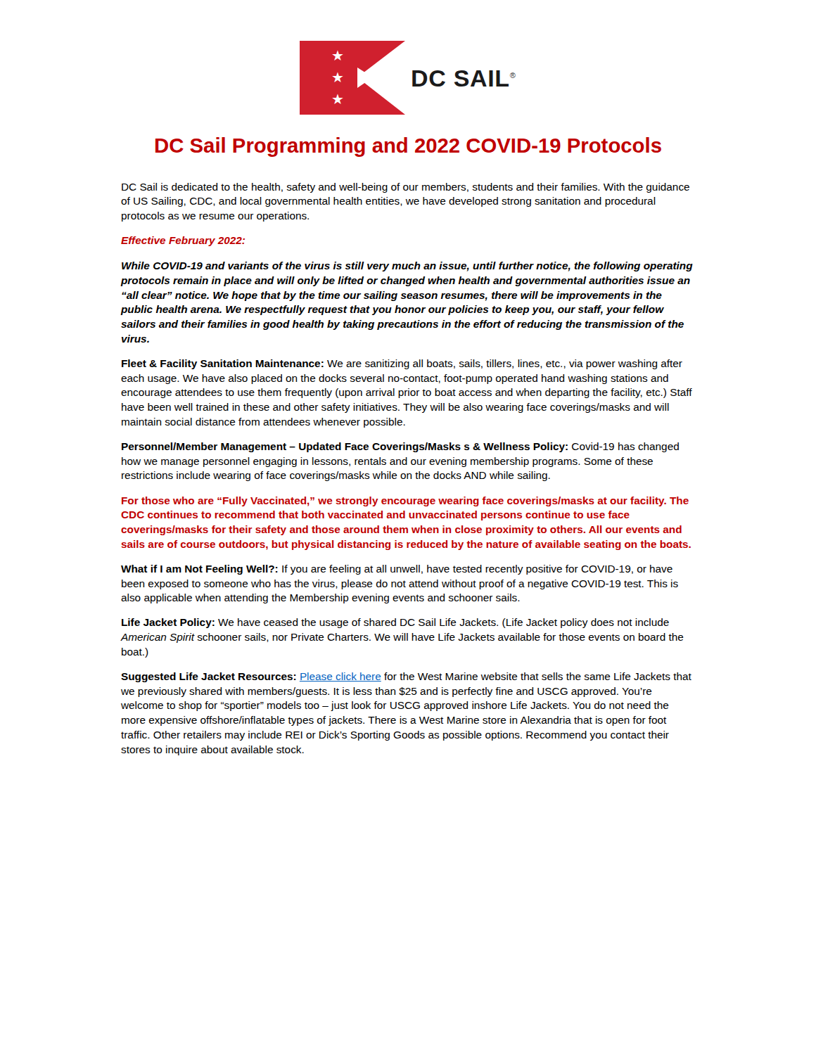★ ★ ★
DC SAIL®
DC Sail Programming and 2022 COVID-19 Protocols
DC Sail is dedicated to the health, safety and well-being of our members, students and their families. With the guidance of US Sailing, CDC, and local governmental health entities, we have developed strong sanitation and procedural protocols as we resume our operations.
Effective February 2022:
While COVID-19 and variants of the virus is still very much an issue, until further notice, the following operating protocols remain in place and will only be lifted or changed when health and governmental authorities issue an “all clear” notice. We hope that by the time our sailing season resumes, there will be improvements in the public health arena. We respectfully request that you honor our policies to keep you, our staff, your fellow sailors and their families in good health by taking precautions in the effort of reducing the transmission of the virus.
Fleet & Facility Sanitation Maintenance: We are sanitizing all boats, sails, tillers, lines, etc., via power washing after each usage. We have also placed on the docks several no-contact, foot-pump operated hand washing stations and encourage attendees to use them frequently (upon arrival prior to boat access and when departing the facility, etc.) Staff have been well trained in these and other safety initiatives. They will be also wearing face coverings/masks and will maintain social distance from attendees whenever possible.
Personnel/Member Management – Updated Face Coverings/Masks s & Wellness Policy: Covid-19 has changed how we manage personnel engaging in lessons, rentals and our evening membership programs. Some of these restrictions include wearing of face coverings/masks while on the docks AND while sailing.
For those who are “Fully Vaccinated,” we strongly encourage wearing face coverings/masks at our facility. The CDC continues to recommend that both vaccinated and unvaccinated persons continue to use face coverings/masks for their safety and those around them when in close proximity to others. All our events and sails are of course outdoors, but physical distancing is reduced by the nature of available seating on the boats.
What if I am Not Feeling Well?: If you are feeling at all unwell, have tested recently positive for COVID-19, or have been exposed to someone who has the virus, please do not attend without proof of a negative COVID-19 test. This is also applicable when attending the Membership evening events and schooner sails.
Life Jacket Policy: We have ceased the usage of shared DC Sail Life Jackets. (Life Jacket policy does not include American Spirit schooner sails, nor Private Charters. We will have Life Jackets available for those events on board the boat.)
Suggested Life Jacket Resources: Please click here for the West Marine website that sells the same Life Jackets that we previously shared with members/guests. It is less than $25 and is perfectly fine and USCG approved. You’re welcome to shop for “sportier” models too – just look for USCG approved inshore Life Jackets. You do not need the more expensive offshore/inflatable types of jackets. There is a West Marine store in Alexandria that is open for foot traffic. Other retailers may include REI or Dick’s Sporting Goods as possible options. Recommend you contact their stores to inquire about available stock.